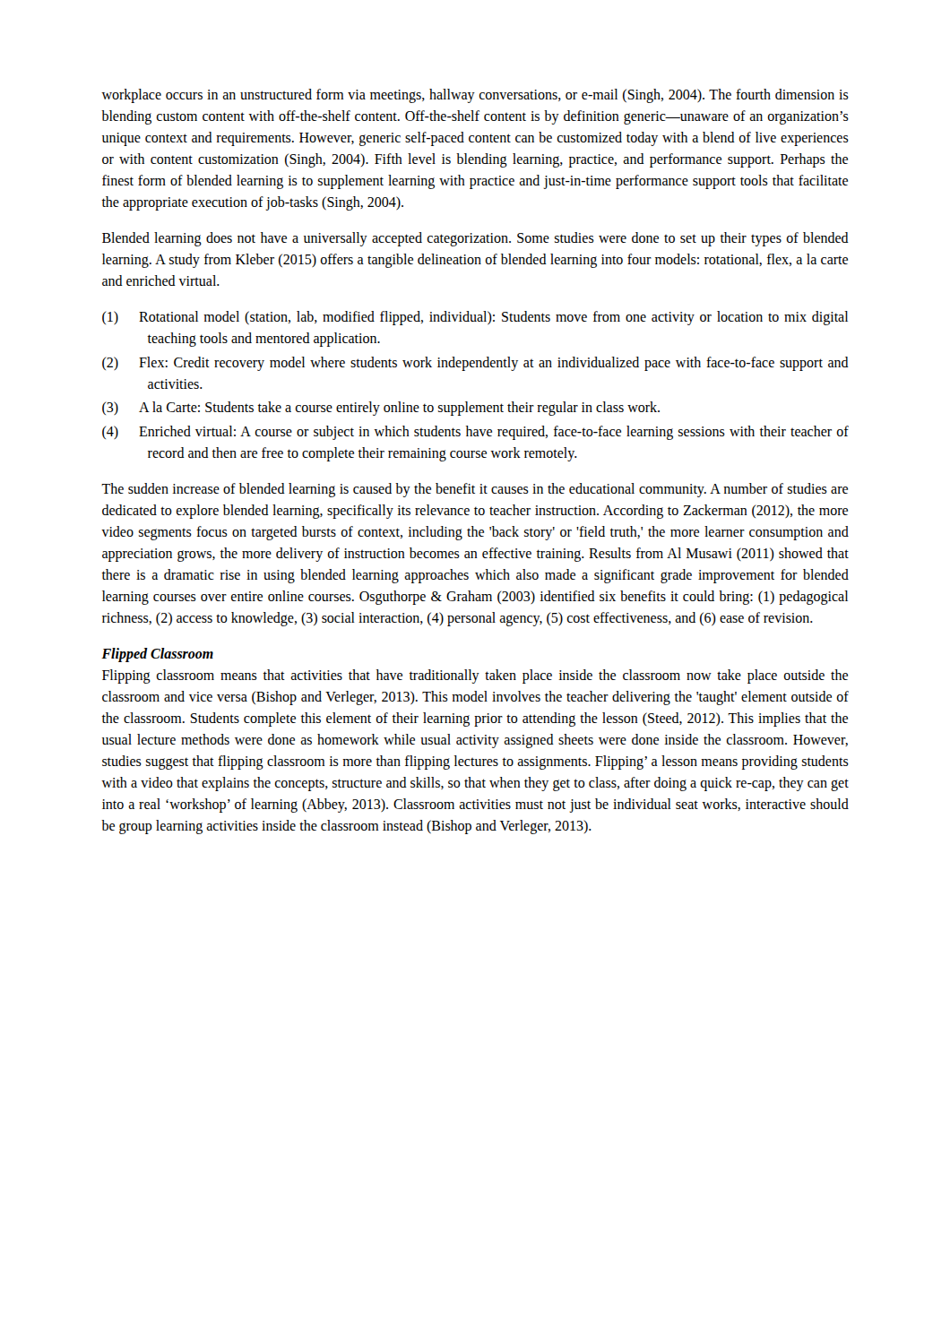workplace occurs in an unstructured form via meetings, hallway conversations, or e-mail (Singh, 2004). The fourth dimension is blending custom content with off-the-shelf content. Off-the-shelf content is by definition generic—unaware of an organization’s unique context and requirements. However, generic self-paced content can be customized today with a blend of live experiences or with content customization (Singh, 2004). Fifth level is blending learning, practice, and performance support. Perhaps the finest form of blended learning is to supplement learning with practice and just-in-time performance support tools that facilitate the appropriate execution of job-tasks (Singh, 2004).
Blended learning does not have a universally accepted categorization. Some studies were done to set up their types of blended learning. A study from Kleber (2015) offers a tangible delineation of blended learning into four models: rotational, flex, a la carte and enriched virtual.
(1) Rotational model (station, lab, modified flipped, individual): Students move from one activity or location to mix digital teaching tools and mentored application.
(2) Flex: Credit recovery model where students work independently at an individualized pace with face-to-face support and activities.
(3) A la Carte: Students take a course entirely online to supplement their regular in class work.
(4) Enriched virtual: A course or subject in which students have required, face-to-face learning sessions with their teacher of record and then are free to complete their remaining course work remotely.
The sudden increase of blended learning is caused by the benefit it causes in the educational community. A number of studies are dedicated to explore blended learning, specifically its relevance to teacher instruction. According to Zackerman (2012), the more video segments focus on targeted bursts of context, including the 'back story' or 'field truth,' the more learner consumption and appreciation grows, the more delivery of instruction becomes an effective training. Results from Al Musawi (2011) showed that there is a dramatic rise in using blended learning approaches which also made a significant grade improvement for blended learning courses over entire online courses. Osguthorpe & Graham (2003) identified six benefits it could bring: (1) pedagogical richness, (2) access to knowledge, (3) social interaction, (4) personal agency, (5) cost effectiveness, and (6) ease of revision.
Flipped Classroom
Flipping classroom means that activities that have traditionally taken place inside the classroom now take place outside the classroom and vice versa (Bishop and Verleger, 2013). This model involves the teacher delivering the 'taught' element outside of the classroom. Students complete this element of their learning prior to attending the lesson (Steed, 2012). This implies that the usual lecture methods were done as homework while usual activity assigned sheets were done inside the classroom. However, studies suggest that flipping classroom is more than flipping lectures to assignments. Flipping’ a lesson means providing students with a video that explains the concepts, structure and skills, so that when they get to class, after doing a quick re-cap, they can get into a real ‘workshop’ of learning (Abbey, 2013). Classroom activities must not just be individual seat works, interactive should be group learning activities inside the classroom instead (Bishop and Verleger, 2013).